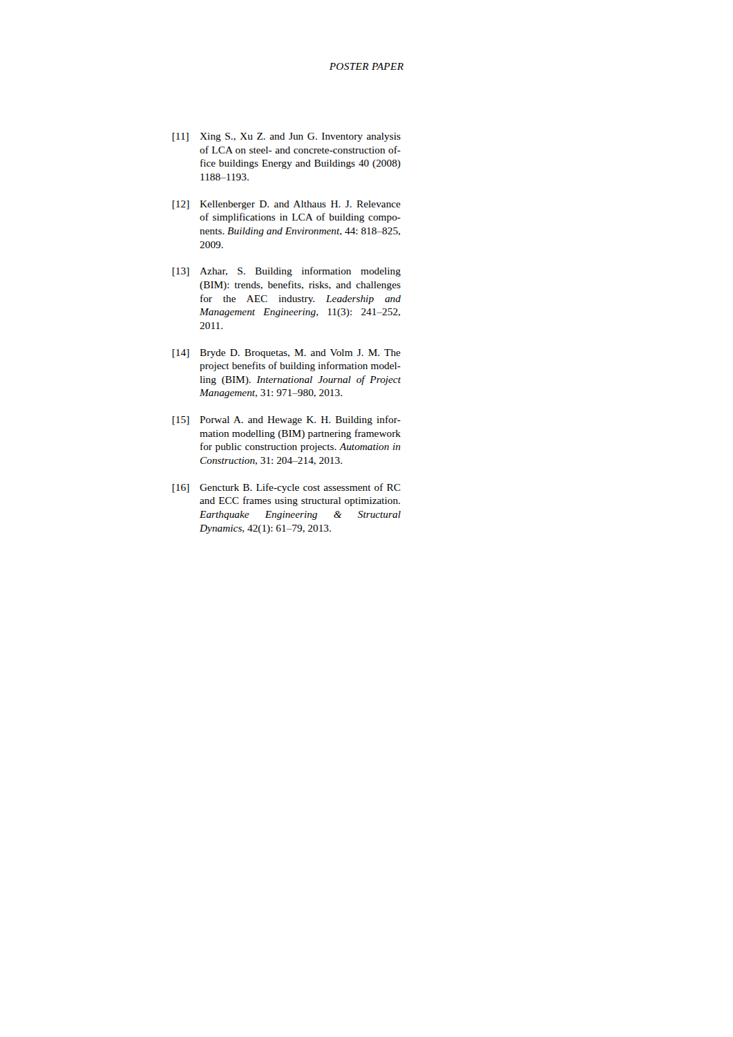POSTER PAPER
[11] Xing S., Xu Z. and Jun G. Inventory analysis of LCA on steel- and concrete-construction office buildings Energy and Buildings 40 (2008) 1188–1193.
[12] Kellenberger D. and Althaus H. J. Relevance of simplifications in LCA of building components. Building and Environment, 44: 818–825, 2009.
[13] Azhar, S. Building information modeling (BIM): trends, benefits, risks, and challenges for the AEC industry. Leadership and Management Engineering, 11(3): 241–252, 2011.
[14] Bryde D. Broquetas, M. and Volm J. M. The project benefits of building information modelling (BIM). International Journal of Project Management, 31: 971–980, 2013.
[15] Porwal A. and Hewage K. H. Building information modelling (BIM) partnering framework for public construction projects. Automation in Construction, 31: 204–214, 2013.
[16] Gencturk B. Life-cycle cost assessment of RC and ECC frames using structural optimization. Earthquake Engineering & Structural Dynamics, 42(1): 61–79, 2013.